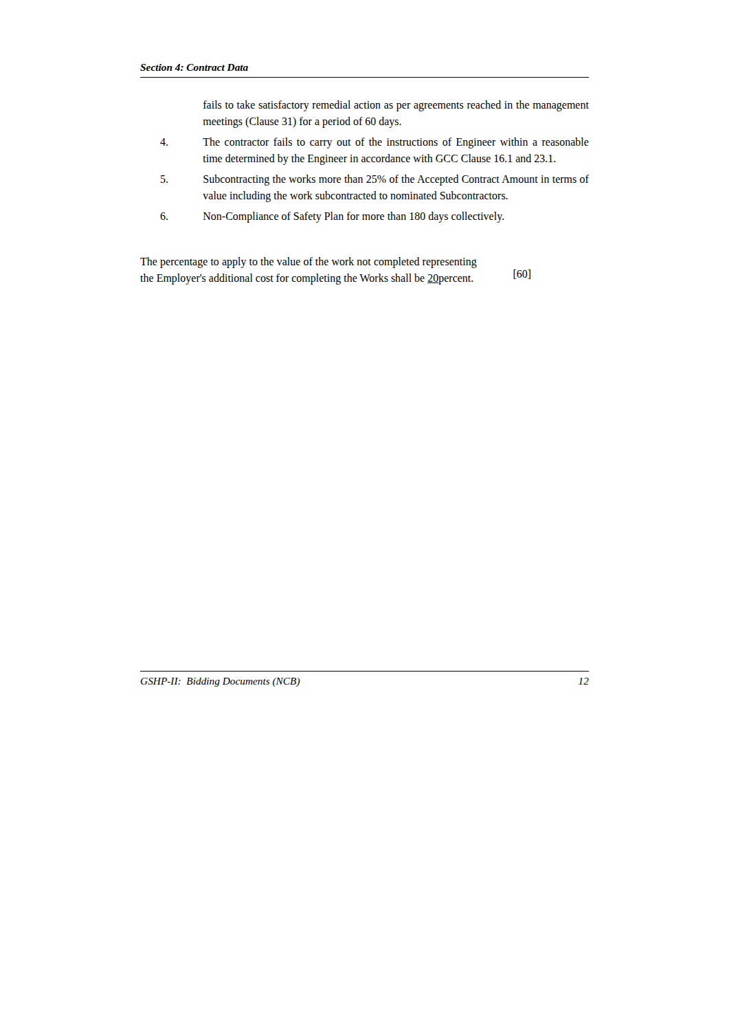Section 4: Contract Data
fails to take satisfactory remedial action as per agreements reached in the management meetings (Clause 31) for a period of 60 days.
4. The contractor fails to carry out of the instructions of Engineer within a reasonable time determined by the Engineer in accordance with GCC Clause 16.1 and 23.1.
5. Subcontracting the works more than 25% of the Accepted Contract Amount in terms of value including the work subcontracted to nominated Subcontractors.
6. Non-Compliance of Safety Plan for more than 180 days collectively.
The percentage to apply to the value of the work not completed representing the Employer's additional cost for completing the Works shall be 20percent.
[60]
GSHP-II: Bidding Documents (NCB) 12